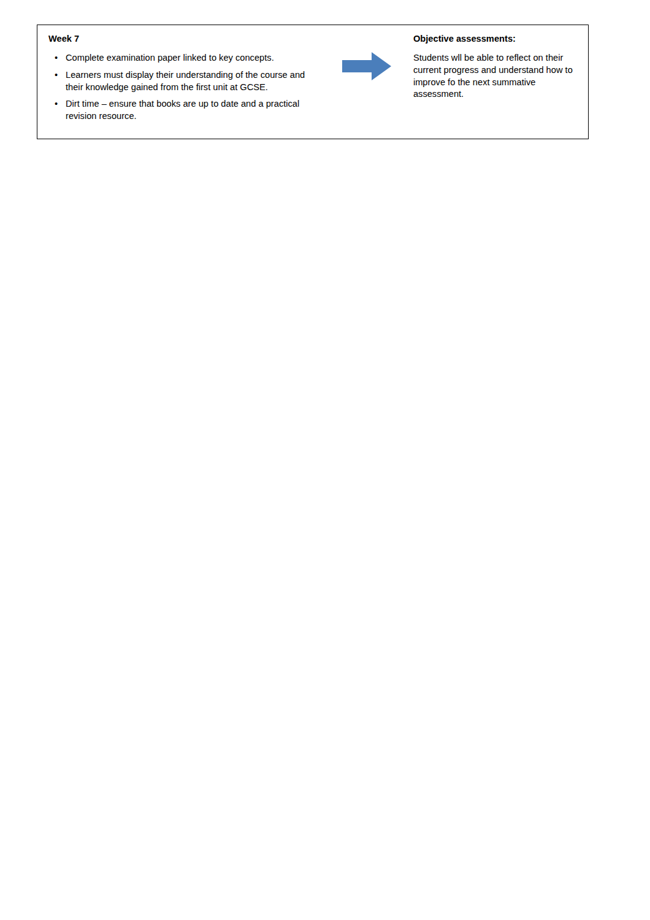Week 7
Complete examination paper linked to key concepts.
Learners must display their understanding of the course and their knowledge gained from the first unit at GCSE.
Dirt time – ensure that books are up to date and a practical revision resource.
Objective assessments:
Students wll be able to reflect on their current progress and understand how to improve fo the next summative assessment.